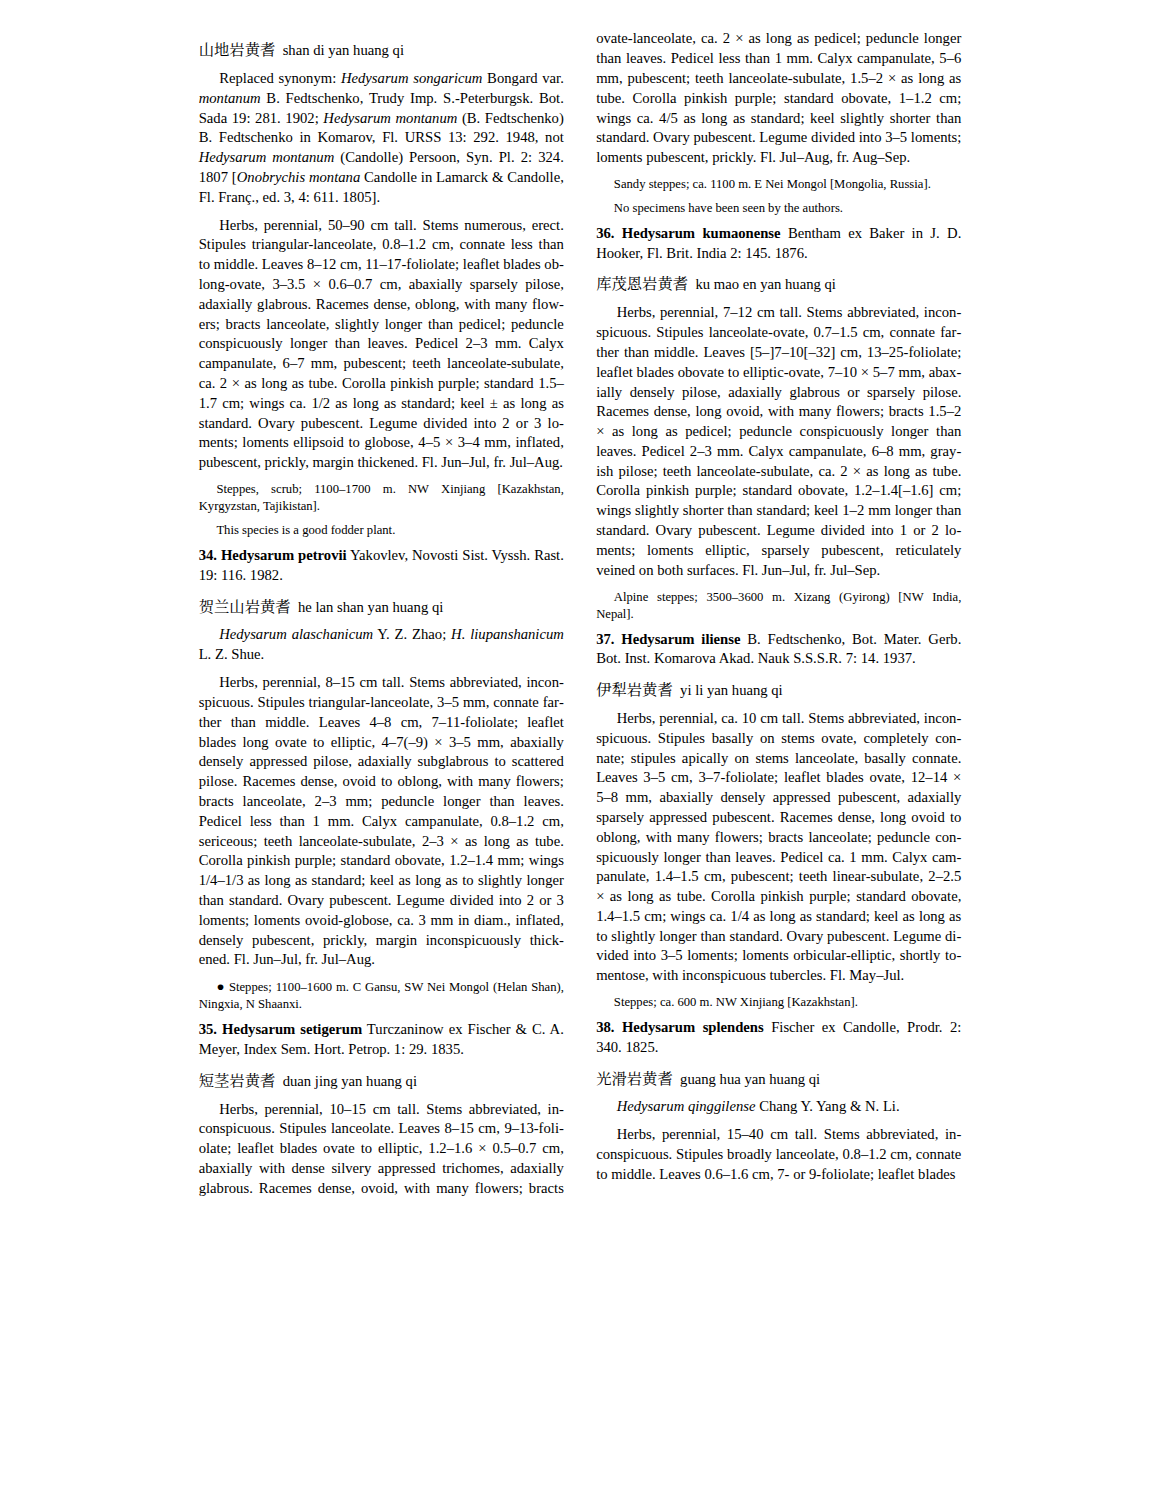山地岩黄耆 shan di yan huang qi
Replaced synonym: Hedysarum songaricum Bongard var. montanum B. Fedtschenko, Trudy Imp. S.-Peterburgsk. Bot. Sada 19: 281. 1902; Hedysarum montanum (B. Fedtschenko) B. Fedtschenko in Komarov, Fl. URSS 13: 292. 1948, not Hedysarum montanum (Candolle) Persoon, Syn. Pl. 2: 324. 1807 [Onobrychis montana Candolle in Lamarck & Candolle, Fl. Franç., ed. 3, 4: 611. 1805].
Herbs, perennial, 50–90 cm tall. Stems numerous, erect. Stipules triangular-lanceolate, 0.8–1.2 cm, connate less than to middle. Leaves 8–12 cm, 11–17-foliolate; leaflet blades oblong-ovate, 3–3.5 × 0.6–0.7 cm, abaxially sparsely pilose, adaxially glabrous. Racemes dense, oblong, with many flowers; bracts lanceolate, slightly longer than pedicel; peduncle conspicuously longer than leaves. Pedicel 2–3 mm. Calyx campanulate, 6–7 mm, pubescent; teeth lanceolate-subulate, ca. 2 × as long as tube. Corolla pinkish purple; standard 1.5–1.7 cm; wings ca. 1/2 as long as standard; keel ± as long as standard. Ovary pubescent. Legume divided into 2 or 3 loments; loments ellipsoid to globose, 4–5 × 3–4 mm, inflated, pubescent, prickly, margin thickened. Fl. Jun–Jul, fr. Jul–Aug.
Steppes, scrub; 1100–1700 m. NW Xinjiang [Kazakhstan, Kyrgyzstan, Tajikistan].
This species is a good fodder plant.
34. Hedysarum petrovii Yakovlev, Novosti Sist. Vyssh. Rast. 19: 116. 1982.
贺兰山岩黄耆 he lan shan yan huang qi
Hedysarum alaschanicum Y. Z. Zhao; H. liupanshanicum L. Z. Shue.
Herbs, perennial, 8–15 cm tall. Stems abbreviated, inconspicuous. Stipules triangular-lanceolate, 3–5 mm, connate farther than middle. Leaves 4–8 cm, 7–11-foliolate; leaflet blades long ovate to elliptic, 4–7(–9) × 3–5 mm, abaxially densely appressed pilose, adaxially subglabrous to scattered pilose. Racemes dense, ovoid to oblong, with many flowers; bracts lanceolate, 2–3 mm; peduncle longer than leaves. Pedicel less than 1 mm. Calyx campanulate, 0.8–1.2 cm, sericeous; teeth lanceolate-subulate, 2–3 × as long as tube. Corolla pinkish purple; standard obovate, 1.2–1.4 mm; wings 1/4–1/3 as long as standard; keel as long as to slightly longer than standard. Ovary pubescent. Legume divided into 2 or 3 loments; loments ovoid-globose, ca. 3 mm in diam., inflated, densely pubescent, prickly, margin inconspicuously thickened. Fl. Jun–Jul, fr. Jul–Aug.
● Steppes; 1100–1600 m. C Gansu, SW Nei Mongol (Helan Shan), Ningxia, N Shaanxi.
35. Hedysarum setigerum Turczaninow ex Fischer & C. A. Meyer, Index Sem. Hort. Petrop. 1: 29. 1835.
短茎岩黄耆 duan jing yan huang qi
Herbs, perennial, 10–15 cm tall. Stems abbreviated, inconspicuous. Stipules lanceolate. Leaves 8–15 cm, 9–13-foliolate; leaflet blades ovate to elliptic, 1.2–1.6 × 0.5–0.7 cm, abaxially with dense silvery appressed trichomes, adaxially glabrous. Racemes dense, ovoid, with many flowers; bracts ovate-lanceolate, ca. 2 × as long as pedicel; peduncle longer than leaves. Pedicel less than 1 mm. Calyx campanulate, 5–6 mm, pubescent; teeth lanceolate-subulate, 1.5–2 × as long as tube. Corolla pinkish purple; standard obovate, 1–1.2 cm; wings ca. 4/5 as long as standard; keel slightly shorter than standard. Ovary pubescent. Legume divided into 3–5 loments; loments pubescent, prickly. Fl. Jul–Aug, fr. Aug–Sep.
Sandy steppes; ca. 1100 m. E Nei Mongol [Mongolia, Russia].
No specimens have been seen by the authors.
36. Hedysarum kumaonense Bentham ex Baker in J. D. Hooker, Fl. Brit. India 2: 145. 1876.
库茂恩岩黄耆 ku mao en yan huang qi
Herbs, perennial, 7–12 cm tall. Stems abbreviated, inconspicuous. Stipules lanceolate-ovate, 0.7–1.5 cm, connate farther than middle. Leaves [5–]7–10[–32] cm, 13–25-foliolate; leaflet blades obovate to elliptic-ovate, 7–10 × 5–7 mm, abaxially densely pilose, adaxially glabrous or sparsely pilose. Racemes dense, long ovoid, with many flowers; bracts 1.5–2 × as long as pedicel; peduncle conspicuously longer than leaves. Pedicel 2–3 mm. Calyx campanulate, 6–8 mm, grayish pilose; teeth lanceolate-subulate, ca. 2 × as long as tube. Corolla pinkish purple; standard obovate, 1.2–1.4[–1.6] cm; wings slightly shorter than standard; keel 1–2 mm longer than standard. Ovary pubescent. Legume divided into 1 or 2 loments; loments elliptic, sparsely pubescent, reticulately veined on both surfaces. Fl. Jun–Jul, fr. Jul–Sep.
Alpine steppes; 3500–3600 m. Xizang (Gyirong) [NW India, Nepal].
37. Hedysarum iliense B. Fedtschenko, Bot. Mater. Gerb. Bot. Inst. Komarova Akad. Nauk S.S.S.R. 7: 14. 1937.
伊犁岩黄耆 yi li yan huang qi
Herbs, perennial, ca. 10 cm tall. Stems abbreviated, inconspicuous. Stipules basally on stems ovate, completely connate; stipules apically on stems lanceolate, basally connate. Leaves 3–5 cm, 3–7-foliolate; leaflet blades ovate, 12–14 × 5–8 mm, abaxially densely appressed pubescent, adaxially sparsely appressed pubescent. Racemes dense, long ovoid to oblong, with many flowers; bracts lanceolate; peduncle conspicuously longer than leaves. Pedicel ca. 1 mm. Calyx campanulate, 1.4–1.5 cm, pubescent; teeth linear-subulate, 2–2.5 × as long as tube. Corolla pinkish purple; standard obovate, 1.4–1.5 cm; wings ca. 1/4 as long as standard; keel as long as to slightly longer than standard. Ovary pubescent. Legume divided into 3–5 loments; loments orbicular-elliptic, shortly tomentose, with inconspicuous tubercles. Fl. May–Jul.
Steppes; ca. 600 m. NW Xinjiang [Kazakhstan].
38. Hedysarum splendens Fischer ex Candolle, Prodr. 2: 340. 1825.
光滑岩黄耆 guang hua yan huang qi
Hedysarum qinggilense Chang Y. Yang & N. Li.
Herbs, perennial, 15–40 cm tall. Stems abbreviated, inconspicuous. Stipules broadly lanceolate, 0.8–1.2 cm, connate to middle. Leaves 0.6–1.6 cm, 7- or 9-foliolate; leaflet blades